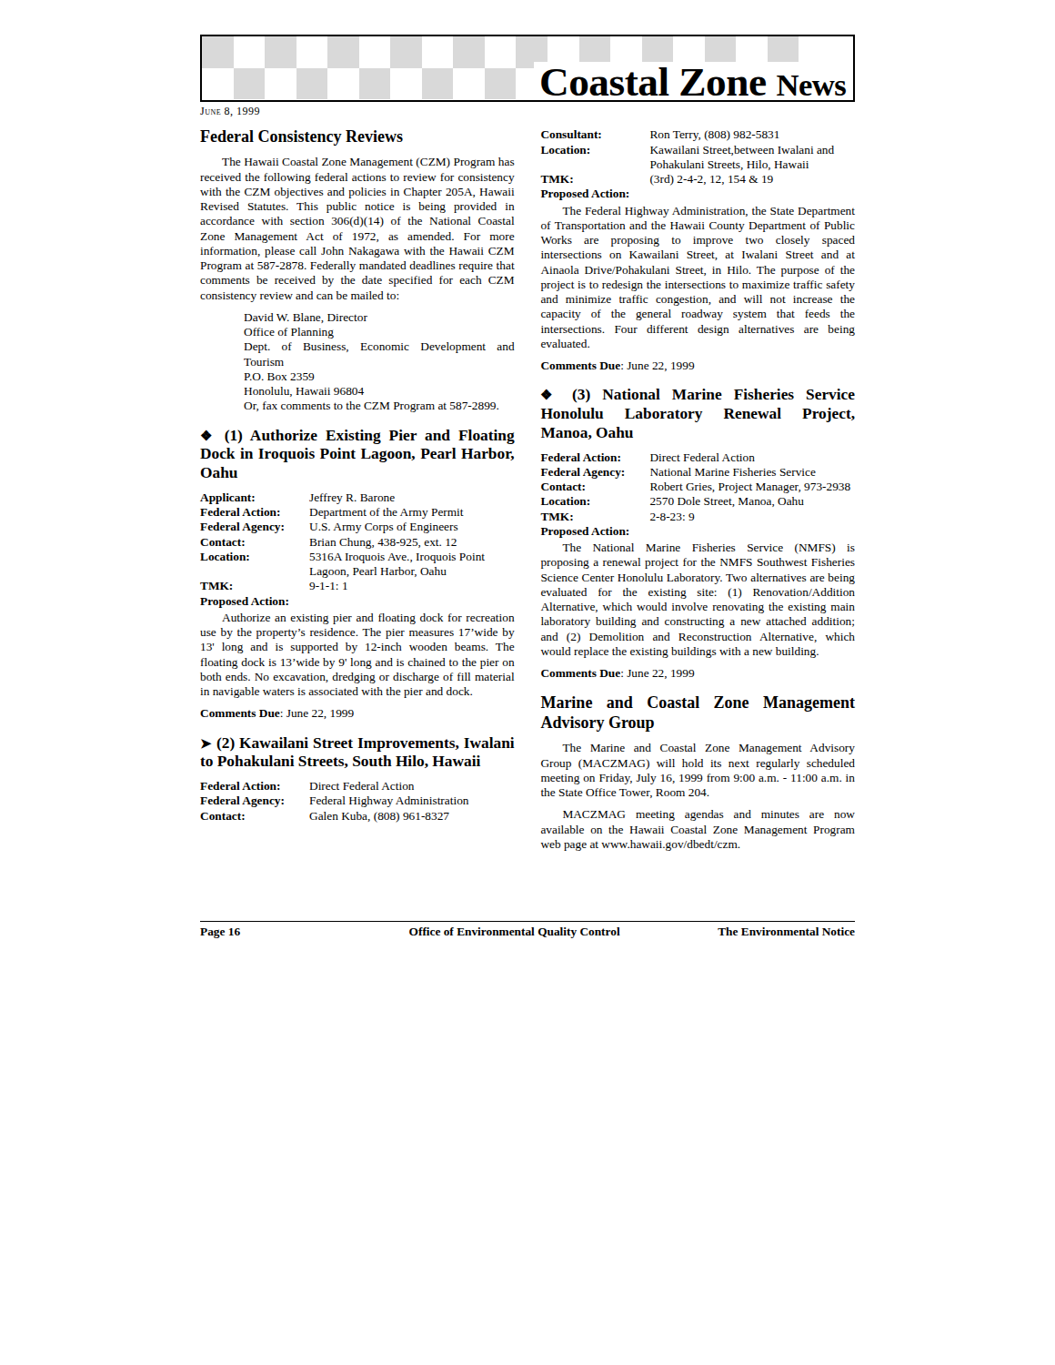Coastal Zone News
June 8, 1999
Federal Consistency Reviews
The Hawaii Coastal Zone Management (CZM) Program has received the following federal actions to review for consistency with the CZM objectives and policies in Chapter 205A, Hawaii Revised Statutes. This public notice is being provided in accordance with section 306(d)(14) of the National Coastal Zone Management Act of 1972, as amended. For more information, please call John Nakagawa with the Hawaii CZM Program at 587-2878. Federally mandated deadlines require that comments be received by the date specified for each CZM consistency review and can be mailed to:
David W. Blane, Director
Office of Planning
Dept. of Business, Economic Development and Tourism
P.O. Box 2359
Honolulu, Hawaii 96804
Or, fax comments to the CZM Program at 587-2899.
❖ (1) Authorize Existing Pier and Floating Dock in Iroquois Point Lagoon, Pearl Harbor, Oahu
Applicant: Jeffrey R. Barone
Federal Action: Department of the Army Permit
Federal Agency: U.S. Army Corps of Engineers
Contact: Brian Chung, 438-925, ext. 12
Location: 5316A Iroquois Ave., Iroquois Point
Lagoon, Pearl Harbor, Oahu
TMK: 9-1-1: 1
Proposed Action:
Authorize an existing pier and floating dock for recreation use by the property’s residence. The pier measures 17’wide by 13' long and is supported by 12-inch wooden beams. The floating dock is 13’wide by 9' long and is chained to the pier on both ends. No excavation, dredging or discharge of fill material in navigable waters is associated with the pier and dock.
Comments Due: June 22, 1999
➤ (2) Kawailani Street Improvements, Iwalani to Pohakulani Streets, South Hilo, Hawaii
Federal Action: Direct Federal Action
Federal Agency: Federal Highway Administration
Contact: Galen Kuba, (808) 961-8327
Consultant: Ron Terry, (808) 982-5831
Location: Kawailani Street,between Iwalani and
Pohakulani Streets, Hilo, Hawaii
TMK:(3rd) 2-4-2, 12, 154 & 19
Proposed Action:
The Federal Highway Administration, the State Department of Transportation and the Hawaii County Department of Public Works are proposing to improve two closely spaced intersections on Kawailani Street, at Iwalani Street and at Ainaola Drive/Pohakulani Street, in Hilo. The purpose of the project is to redesign the intersections to maximize traffic safety and minimize traffic congestion, and will not increase the capacity of the general roadway system that feeds the intersections. Four different design alternatives are being evaluated.
Comments Due: June 22, 1999
❖ (3) National Marine Fisheries Service Honolulu Laboratory Renewal Project, Manoa, Oahu
Federal Action: Direct Federal Action
Federal Agency: National Marine Fisheries Service
Contact: Robert Gries, Project Manager, 973-2938
Location: 2570 Dole Street, Manoa, Oahu
TMK: 2-8-23: 9
Proposed Action:
The National Marine Fisheries Service (NMFS) is proposing a renewal project for the NMFS Southwest Fisheries Science Center Honolulu Laboratory. Two alternatives are being evaluated for the existing site: (1) Renovation/Addition Alternative, which would involve renovating the existing main laboratory building and constructing a new attached addition; and (2) Demolition and Reconstruction Alternative, which would replace the existing buildings with a new building.
Comments Due: June 22, 1999
Marine and Coastal Zone Management Advisory Group
The Marine and Coastal Zone Management Advisory Group (MACZMAG) will hold its next regularly scheduled meeting on Friday, July 16, 1999 from 9:00 a.m. - 11:00 a.m. in the State Office Tower, Room 204.
MACZMAG meeting agendas and minutes are now available on the Hawaii Coastal Zone Management Program web page at www.hawaii.gov/dbedt/czm.
Page 16
Office of Environmental Quality Control
The Environmental Notice